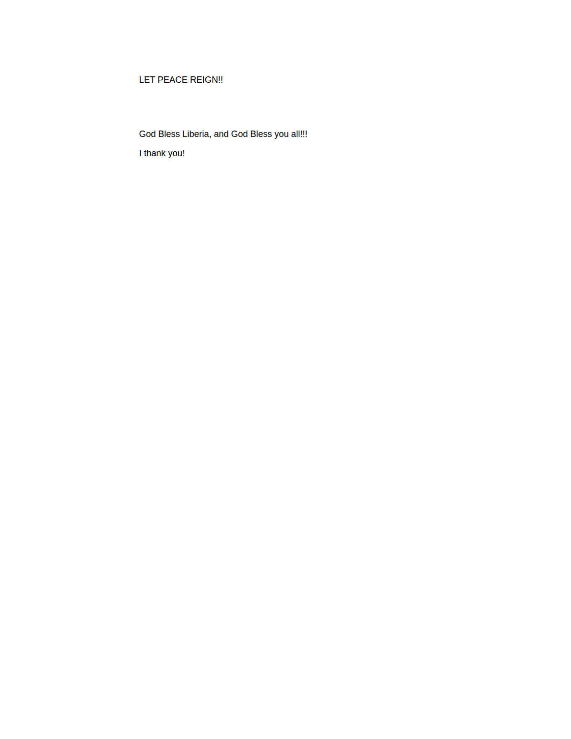LET PEACE REIGN!!
God Bless Liberia, and God Bless you all!!!
I thank you!